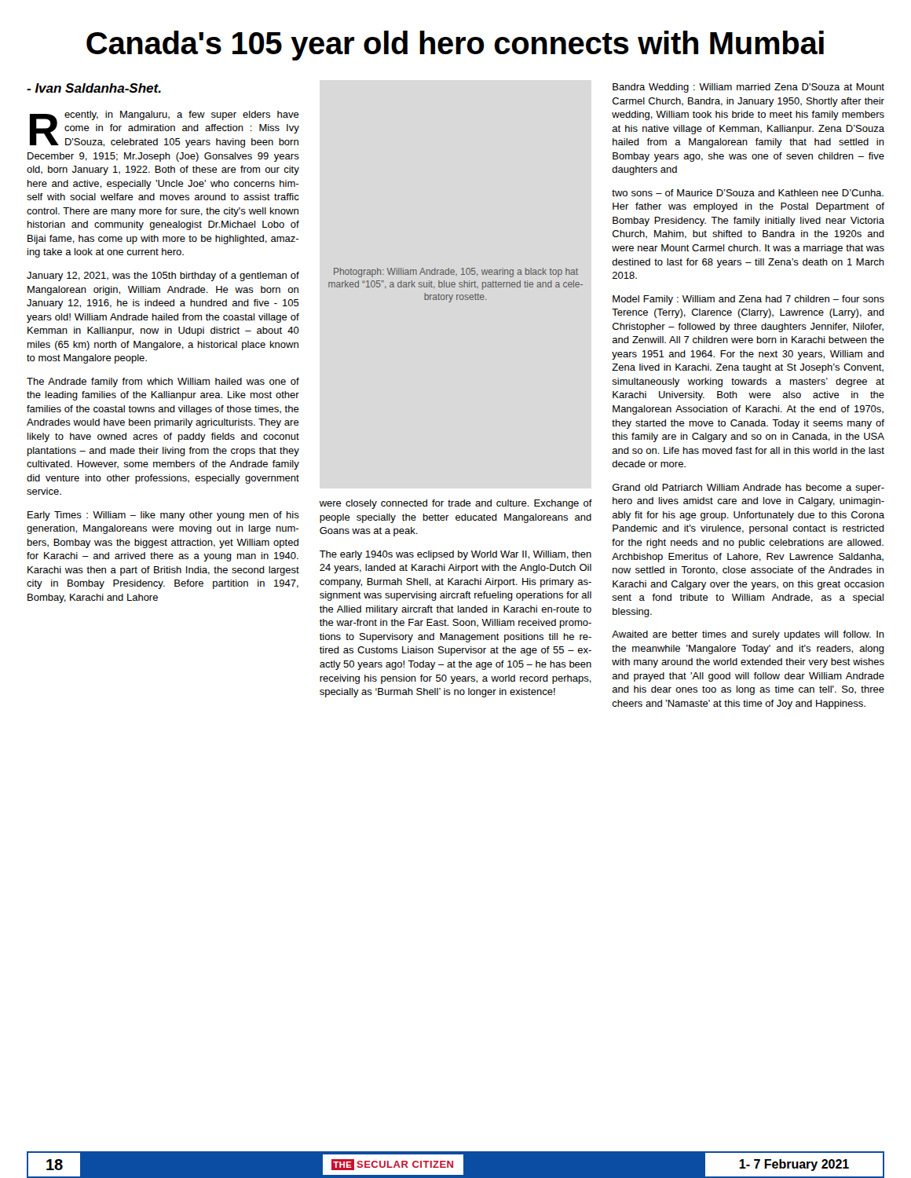Canada's 105 year old hero connects with Mumbai
- Ivan Saldanha-Shet.
Recently, in Mangaluru, a few super elders have come in for admiration and affection : Miss Ivy D'Souza, celebrated 105 years having been born December 9, 1915; Mr.Joseph (Joe) Gonsalves 99 years old, born January 1, 1922. Both of these are from our city here and active, especially 'Uncle Joe' who concerns himself with social welfare and moves around to assist traffic control. There are many more for sure, the city's well known historian and community genealogist Dr.Michael Lobo of Bijai fame, has come up with more to be highlighted, amazing take a look at one current hero.
January 12, 2021, was the 105th birthday of a gentleman of Mangalorean origin, William Andrade. He was born on January 12, 1916, he is indeed a hundred and five - 105 years old! William Andrade hailed from the coastal village of Kemman in Kallianpur, now in Udupi district – about 40 miles (65 km) north of Mangalore, a historical place known to most Mangalore people.
The Andrade family from which William hailed was one of the leading families of the Kallianpur area. Like most other families of the coastal towns and villages of those times, the Andrades would have been primarily agriculturists. They are likely to have owned acres of paddy fields and coconut plantations – and made their living from the crops that they cultivated. However, some members of the Andrade family did venture into other professions, especially government service.
Early Times : William – like many other young men of his generation, Mangaloreans were moving out in large numbers, Bombay was the biggest attraction, yet William opted for Karachi – and arrived there as a young man in 1940. Karachi was then a part of British India, the second largest city in Bombay Presidency. Before partition in 1947, Bombay, Karachi and Lahore
Photograph: William Andrade, 105, wearing a black top hat marked “105”, a dark suit, blue shirt, patterned tie and a celebratory rosette.
were closely connected for trade and culture. Exchange of people specially the better educated Mangaloreans and Goans was at a peak.
The early 1940s was eclipsed by World War II, William, then 24 years, landed at Karachi Airport with the Anglo-Dutch Oil company, Burmah Shell, at Karachi Airport. His primary assignment was supervising aircraft refueling operations for all the Allied military aircraft that landed in Karachi en-route to the war-front in the Far East. Soon, William received promotions to Supervisory and Management positions till he retired as Customs Liaison Supervisor at the age of 55 – exactly 50 years ago! Today – at the age of 105 – he has been receiving his pension for 50 years, a world record perhaps, specially as ‘Burmah Shell’ is no longer in existence!
Bandra Wedding : William married Zena D'Souza at Mount Carmel Church, Bandra, in January 1950, Shortly after their wedding, William took his bride to meet his family members at his native village of Kemman, Kallianpur. Zena D’Souza hailed from a Mangalorean family that had settled in Bombay years ago, she was one of seven children – five daughters and
two sons – of Maurice D’Souza and Kathleen nee D’Cunha. Her father was employed in the Postal Department of Bombay Presidency. The family initially lived near Victoria Church, Mahim, but shifted to Bandra in the 1920s and were near Mount Carmel church. It was a marriage that was destined to last for 68 years – till Zena’s death on 1 March 2018.
Model Family : William and Zena had 7 children – four sons Terence (Terry), Clarence (Clarry), Lawrence (Larry), and Christopher – followed by three daughters Jennifer, Nilofer, and Zenwill. All 7 children were born in Karachi between the years 1951 and 1964. For the next 30 years, William and Zena lived in Karachi. Zena taught at St Joseph’s Convent, simultaneously working towards a masters’ degree at Karachi University. Both were also active in the Mangalorean Association of Karachi. At the end of 1970s, they started the move to Canada. Today it seems many of this family are in Calgary and so on in Canada, in the USA and so on. Life has moved fast for all in this world in the last decade or more.
Grand old Patriarch William Andrade has become a superhero and lives amidst care and love in Calgary, unimaginably fit for his age group. Unfortunately due to this Corona Pandemic and it's virulence, personal contact is restricted for the right needs and no public celebrations are allowed. Archbishop Emeritus of Lahore, Rev Lawrence Saldanha, now settled in Toronto, close associate of the Andrades in Karachi and Calgary over the years, on this great occasion sent a fond tribute to William Andrade, as a special blessing.
Awaited are better times and surely updates will follow. In the meanwhile 'Mangalore Today' and it's readers, along with many around the world extended their very best wishes and prayed that 'All good will follow dear William Andrade and his dear ones too as long as time can tell'. So, three cheers and 'Namaste' at this time of Joy and Happiness.
18
THESECULAR CITIZEN
1- 7 February 2021